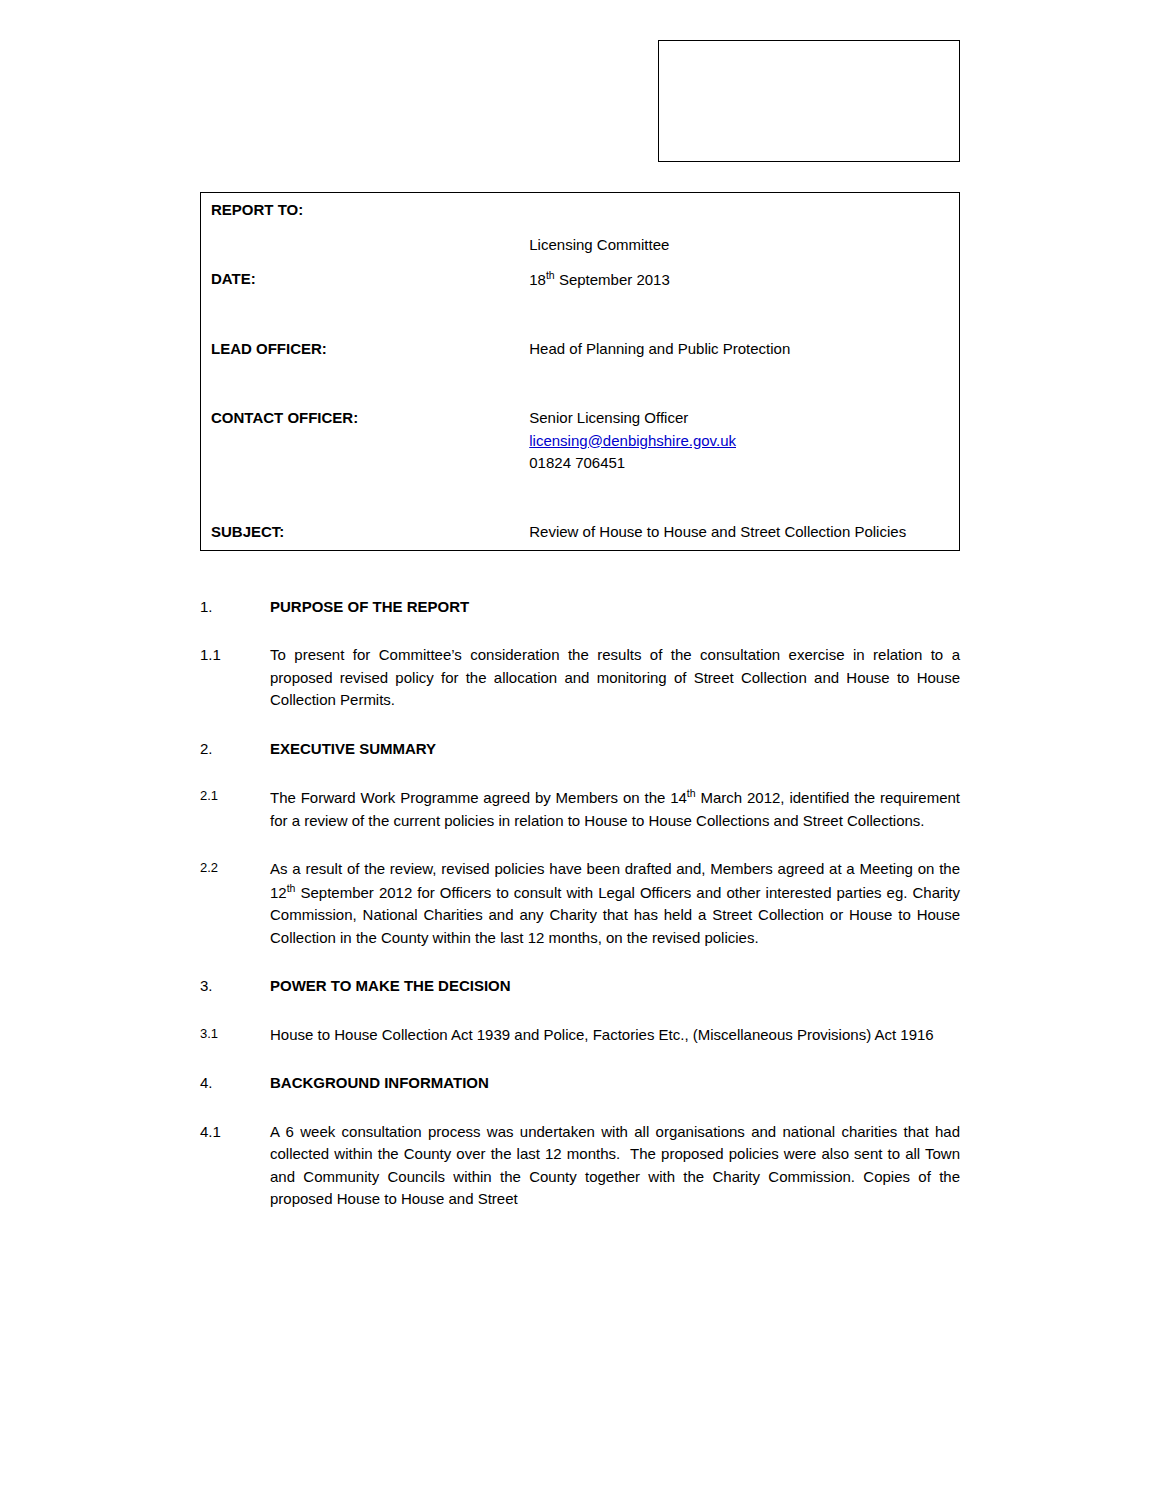| REPORT TO: | |
| | Licensing Committee |
| DATE: | 18 th September 2013 |
| LEAD OFFICER: | Head of Planning and Public Protection |
| CONTACT OFFICER: | Senior Licensing Officer licensing@denbighshire.gov.uk 01824 706451 |
| SUBJECT: | Review of House to House and Street Collection Policies |
1.
Purpose of the Report
1.1
To present for Committee’s consideration the results of the consultation exercise in relation to a proposed revised policy for the allocation and monitoring of Street Collection and House to House Collection Permits.
2.
Executive Summary
2.1
The Forward Work Programme agreed by Members on the 14th March 2012, identified the requirement for a review of the current policies in relation to House to House Collections and Street Collections.
2.2
As a result of the review, revised policies have been drafted and, Members agreed at a Meeting on the 12th September 2012 for Officers to consult with Legal Officers and other interested parties eg. Charity Commission, National Charities and any Charity that has held a Street Collection or House to House Collection in the County within the last 12 months, on the revised policies.
3.
Power to Make the Decision
3.1
House to House Collection Act 1939 and Police, Factories Etc., (Miscellaneous Provisions) Act 1916
4.
Background Information
4.1
A 6 week consultation process was undertaken with all organisations and national charities that had collected within the County over the last 12 months. The proposed policies were also sent to all Town and Community Councils within the County together with the Charity Commission. Copies of the proposed House to House and Street